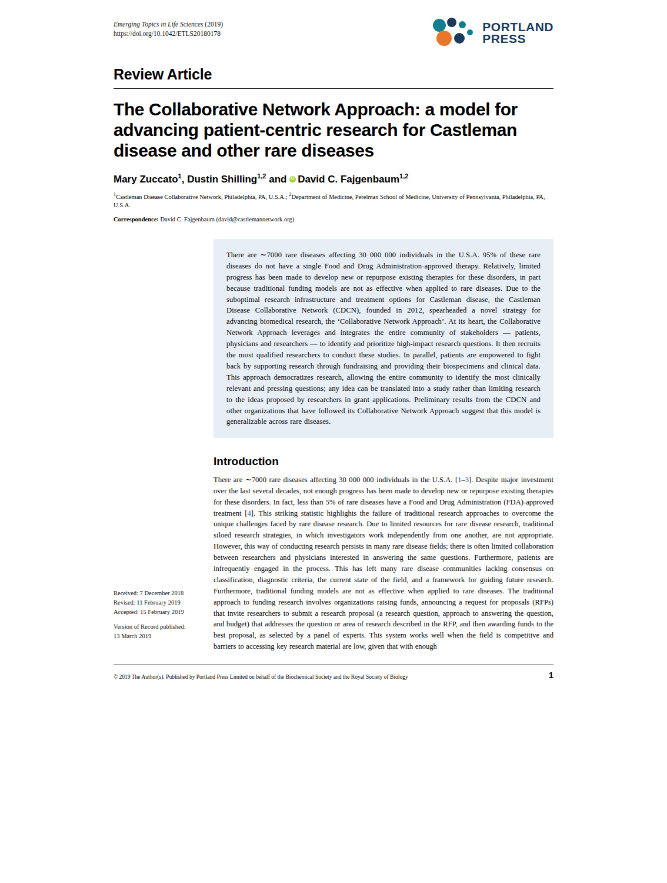Emerging Topics in Life Sciences (2019)
https://doi.org/10.1042/ETLS20180178
PORTLAND
PRESS
Review Article
The Collaborative Network Approach: a model for advancing patient-centric research for Castleman disease and other rare diseases
Mary Zuccato1, Dustin Shilling1,2 and David C. Fajgenbaum1,2
1Castleman Disease Collaborative Network, Philadelphia, PA, U.S.A.; 2Department of Medicine, Perelman School of Medicine, University of Pennsylvania, Philadelphia, PA, U.S.A.
Correspondence: David C. Fajgenbaum (david@castlemannetwork.org)
There are ∼7000 rare diseases affecting 30 000 000 individuals in the U.S.A. 95% of these rare diseases do not have a single Food and Drug Administration-approved therapy. Relatively, limited progress has been made to develop new or repurpose existing therapies for these disorders, in part because traditional funding models are not as effective when applied to rare diseases. Due to the suboptimal research infrastructure and treatment options for Castleman disease, the Castleman Disease Collaborative Network (CDCN), founded in 2012, spearheaded a novel strategy for advancing biomedical research, the ‘Collaborative Network Approach’. At its heart, the Collaborative Network Approach leverages and integrates the entire community of stakeholders — patients, physicians and researchers — to identify and prioritize high-impact research questions. It then recruits the most qualified researchers to conduct these studies. In parallel, patients are empowered to fight back by supporting research through fundraising and providing their biospecimens and clinical data. This approach democratizes research, allowing the entire community to identify the most clinically relevant and pressing questions; any idea can be translated into a study rather than limiting research to the ideas proposed by researchers in grant applications. Preliminary results from the CDCN and other organizations that have followed its Collaborative Network Approach suggest that this model is generalizable across rare diseases.
Introduction
There are ∼7000 rare diseases affecting 30 000 000 individuals in the U.S.A. [1–3]. Despite major investment over the last several decades, not enough progress has been made to develop new or repurpose existing therapies for these disorders. In fact, less than 5% of rare diseases have a Food and Drug Administration (FDA)-approved treatment [4]. This striking statistic highlights the failure of traditional research approaches to overcome the unique challenges faced by rare disease research. Due to limited resources for rare disease research, traditional siloed research strategies, in which investigators work independently from one another, are not appropriate. However, this way of conducting research persists in many rare disease fields; there is often limited collaboration between researchers and physicians interested in answering the same questions. Furthermore, patients are infrequently engaged in the process. This has left many rare disease communities lacking consensus on classification, diagnostic criteria, the current state of the field, and a framework for guiding future research. Furthermore, traditional funding models are not as effective when applied to rare diseases. The traditional approach to funding research involves organizations raising funds, announcing a request for proposals (RFPs) that invite researchers to submit a research proposal (a research question, approach to answering the question, and budget) that addresses the question or area of research described in the RFP, and then awarding funds to the best proposal, as selected by a panel of experts. This system works well when the field is competitive and barriers to accessing key research material are low, given that with enough
Received: 7 December 2018
Revised: 11 February 2019
Accepted: 15 February 2019
Version of Record published:
13 March 2019
© 2019 The Author(s). Published by Portland Press Limited on behalf of the Biochemical Society and the Royal Society of Biology
1